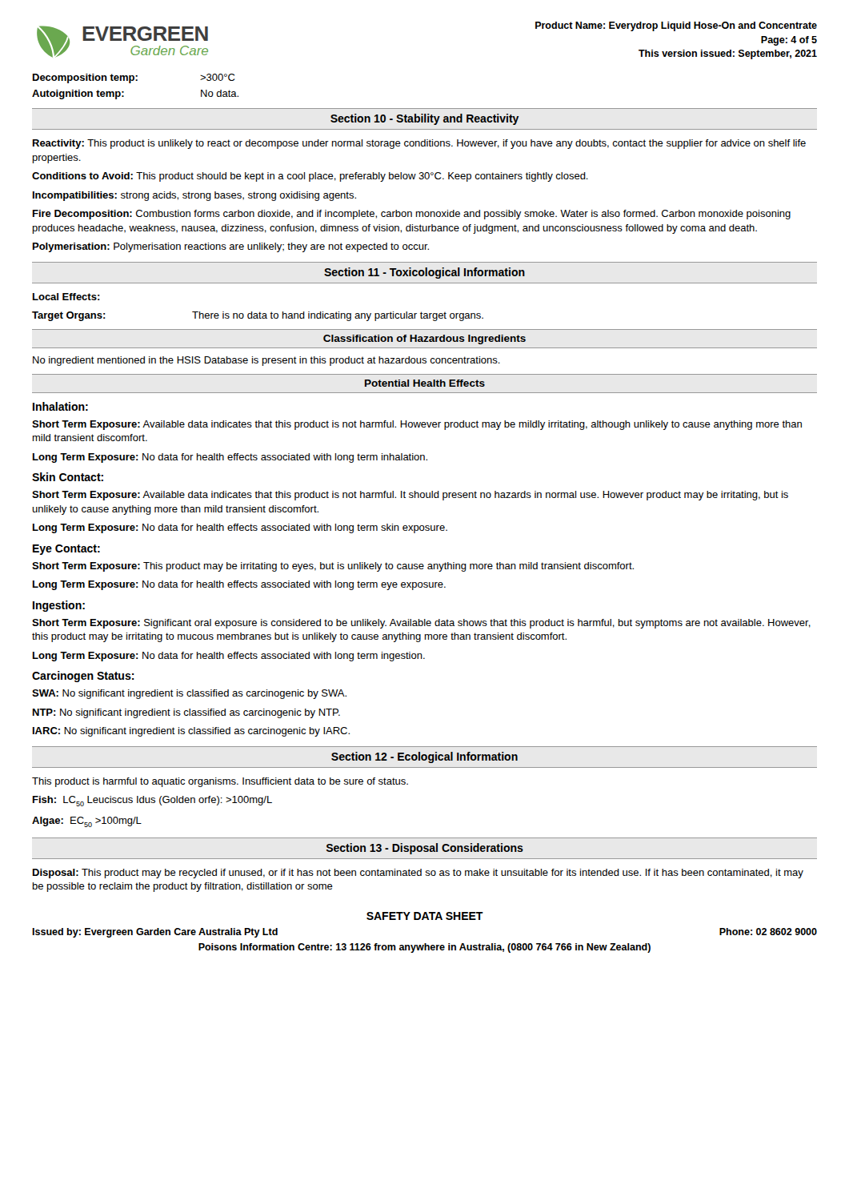EVERGREEN
Garden Care
Product Name: Everydrop Liquid Hose-On and Concentrate
Page: 4 of 5
This version issued: September, 2021
Decomposition temp:
>300°C
Autoignition temp:
No data.
Section 10 - Stability and Reactivity
Reactivity: This product is unlikely to react or decompose under normal storage conditions. However, if you have any doubts, contact the supplier for advice on shelf life properties.
Conditions to Avoid: This product should be kept in a cool place, preferably below 30°C. Keep containers tightly closed.
Incompatibilities: strong acids, strong bases, strong oxidising agents.
Fire Decomposition: Combustion forms carbon dioxide, and if incomplete, carbon monoxide and possibly smoke. Water is also formed. Carbon monoxide poisoning produces headache, weakness, nausea, dizziness, confusion, dimness of vision, disturbance of judgment, and unconsciousness followed by coma and death.
Polymerisation: Polymerisation reactions are unlikely; they are not expected to occur.
Section 11 - Toxicological Information
Local Effects:
Target Organs: There is no data to hand indicating any particular target organs.
Classification of Hazardous Ingredients
No ingredient mentioned in the HSIS Database is present in this product at hazardous concentrations.
Potential Health Effects
Inhalation:
Short Term Exposure: Available data indicates that this product is not harmful. However product may be mildly irritating, although unlikely to cause anything more than mild transient discomfort.
Long Term Exposure: No data for health effects associated with long term inhalation.
Skin Contact:
Short Term Exposure: Available data indicates that this product is not harmful. It should present no hazards in normal use. However product may be irritating, but is unlikely to cause anything more than mild transient discomfort.
Long Term Exposure: No data for health effects associated with long term skin exposure.
Eye Contact:
Short Term Exposure: This product may be irritating to eyes, but is unlikely to cause anything more than mild transient discomfort.
Long Term Exposure: No data for health effects associated with long term eye exposure.
Ingestion:
Short Term Exposure: Significant oral exposure is considered to be unlikely. Available data shows that this product is harmful, but symptoms are not available. However, this product may be irritating to mucous membranes but is unlikely to cause anything more than transient discomfort.
Long Term Exposure: No data for health effects associated with long term ingestion.
Carcinogen Status:
SWA: No significant ingredient is classified as carcinogenic by SWA.
NTP: No significant ingredient is classified as carcinogenic by NTP.
IARC: No significant ingredient is classified as carcinogenic by IARC.
Section 12 - Ecological Information
This product is harmful to aquatic organisms. Insufficient data to be sure of status.
Fish: LC50 Leuciscus Idus (Golden orfe): >100mg/L
Algae: EC50 >100mg/L
Section 13 - Disposal Considerations
Disposal: This product may be recycled if unused, or if it has not been contaminated so as to make it unsuitable for its intended use. If it has been contaminated, it may be possible to reclaim the product by filtration, distillation or some
SAFETY DATA SHEET
Issued by: Evergreen Garden Care Australia Pty Ltd Phone: 02 8602 9000
Poisons Information Centre: 13 1126 from anywhere in Australia, (0800 764 766 in New Zealand)